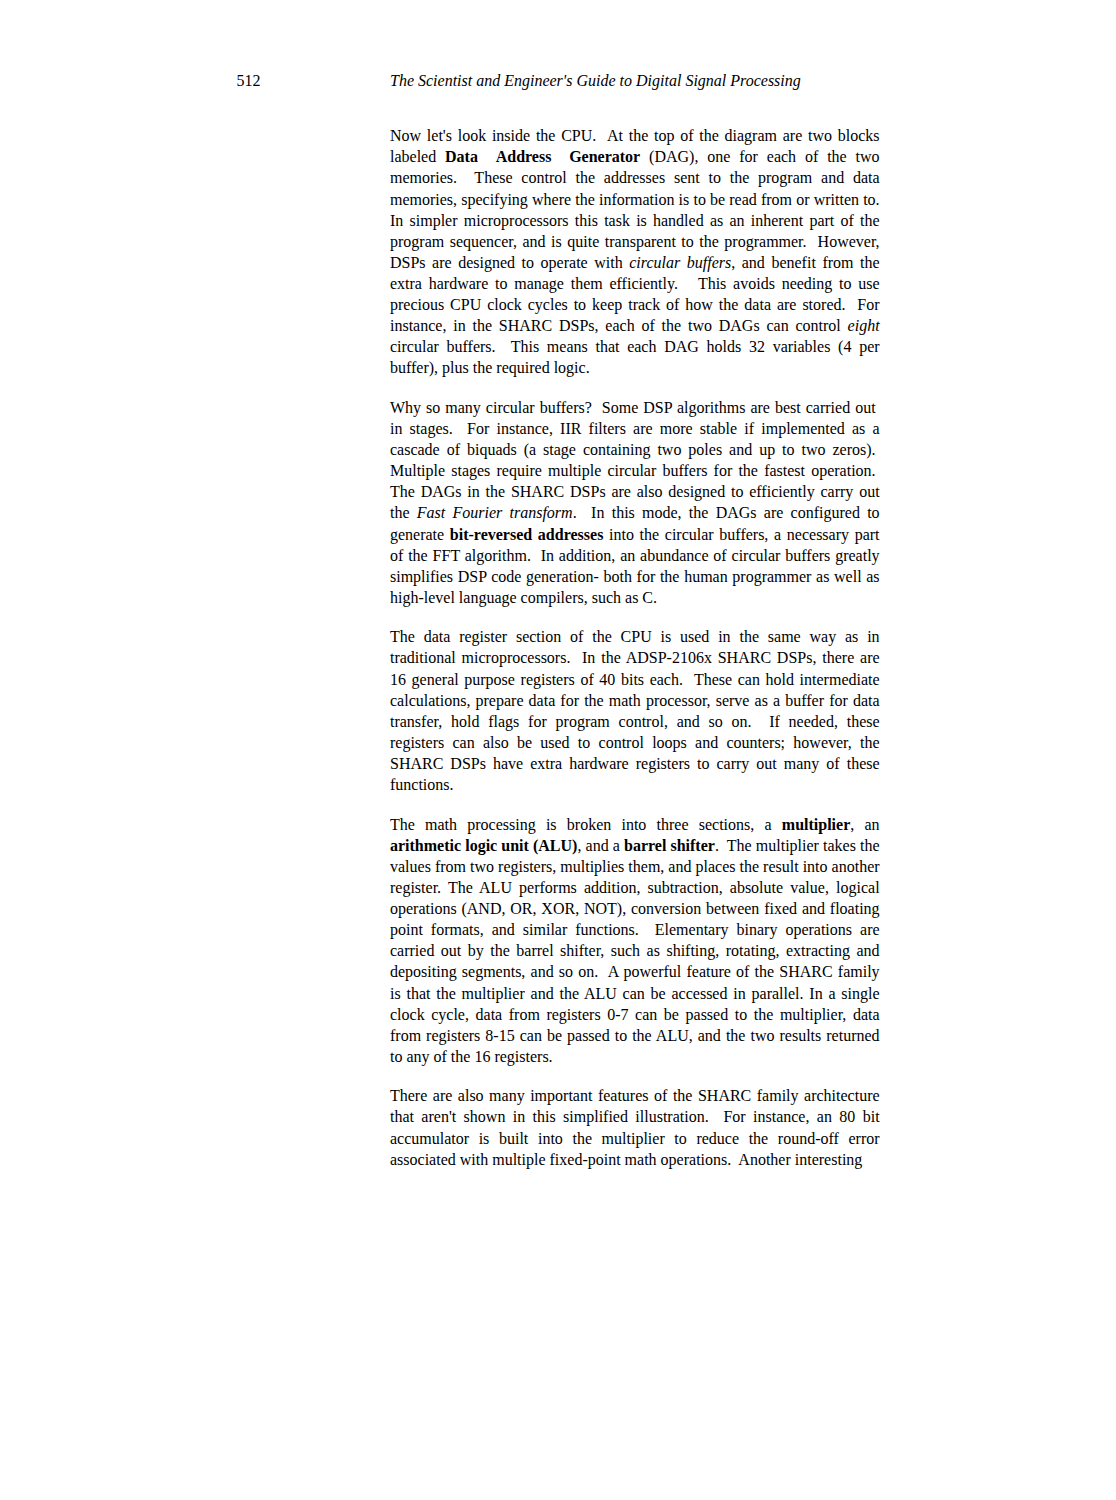512
The Scientist and Engineer's Guide to Digital Signal Processing
Now let's look inside the CPU. At the top of the diagram are two blocks labeled Data Address Generator (DAG), one for each of the two memories. These control the addresses sent to the program and data memories, specifying where the information is to be read from or written to. In simpler microprocessors this task is handled as an inherent part of the program sequencer, and is quite transparent to the programmer. However, DSPs are designed to operate with circular buffers, and benefit from the extra hardware to manage them efficiently. This avoids needing to use precious CPU clock cycles to keep track of how the data are stored. For instance, in the SHARC DSPs, each of the two DAGs can control eight circular buffers. This means that each DAG holds 32 variables (4 per buffer), plus the required logic.
Why so many circular buffers? Some DSP algorithms are best carried out in stages. For instance, IIR filters are more stable if implemented as a cascade of biquads (a stage containing two poles and up to two zeros). Multiple stages require multiple circular buffers for the fastest operation. The DAGs in the SHARC DSPs are also designed to efficiently carry out the Fast Fourier transform. In this mode, the DAGs are configured to generate bit-reversed addresses into the circular buffers, a necessary part of the FFT algorithm. In addition, an abundance of circular buffers greatly simplifies DSP code generation- both for the human programmer as well as high-level language compilers, such as C.
The data register section of the CPU is used in the same way as in traditional microprocessors. In the ADSP-2106x SHARC DSPs, there are 16 general purpose registers of 40 bits each. These can hold intermediate calculations, prepare data for the math processor, serve as a buffer for data transfer, hold flags for program control, and so on. If needed, these registers can also be used to control loops and counters; however, the SHARC DSPs have extra hardware registers to carry out many of these functions.
The math processing is broken into three sections, a multiplier, an arithmetic logic unit (ALU), and a barrel shifter. The multiplier takes the values from two registers, multiplies them, and places the result into another register. The ALU performs addition, subtraction, absolute value, logical operations (AND, OR, XOR, NOT), conversion between fixed and floating point formats, and similar functions. Elementary binary operations are carried out by the barrel shifter, such as shifting, rotating, extracting and depositing segments, and so on. A powerful feature of the SHARC family is that the multiplier and the ALU can be accessed in parallel. In a single clock cycle, data from registers 0-7 can be passed to the multiplier, data from registers 8-15 can be passed to the ALU, and the two results returned to any of the 16 registers.
There are also many important features of the SHARC family architecture that aren't shown in this simplified illustration. For instance, an 80 bit accumulator is built into the multiplier to reduce the round-off error associated with multiple fixed-point math operations. Another interesting